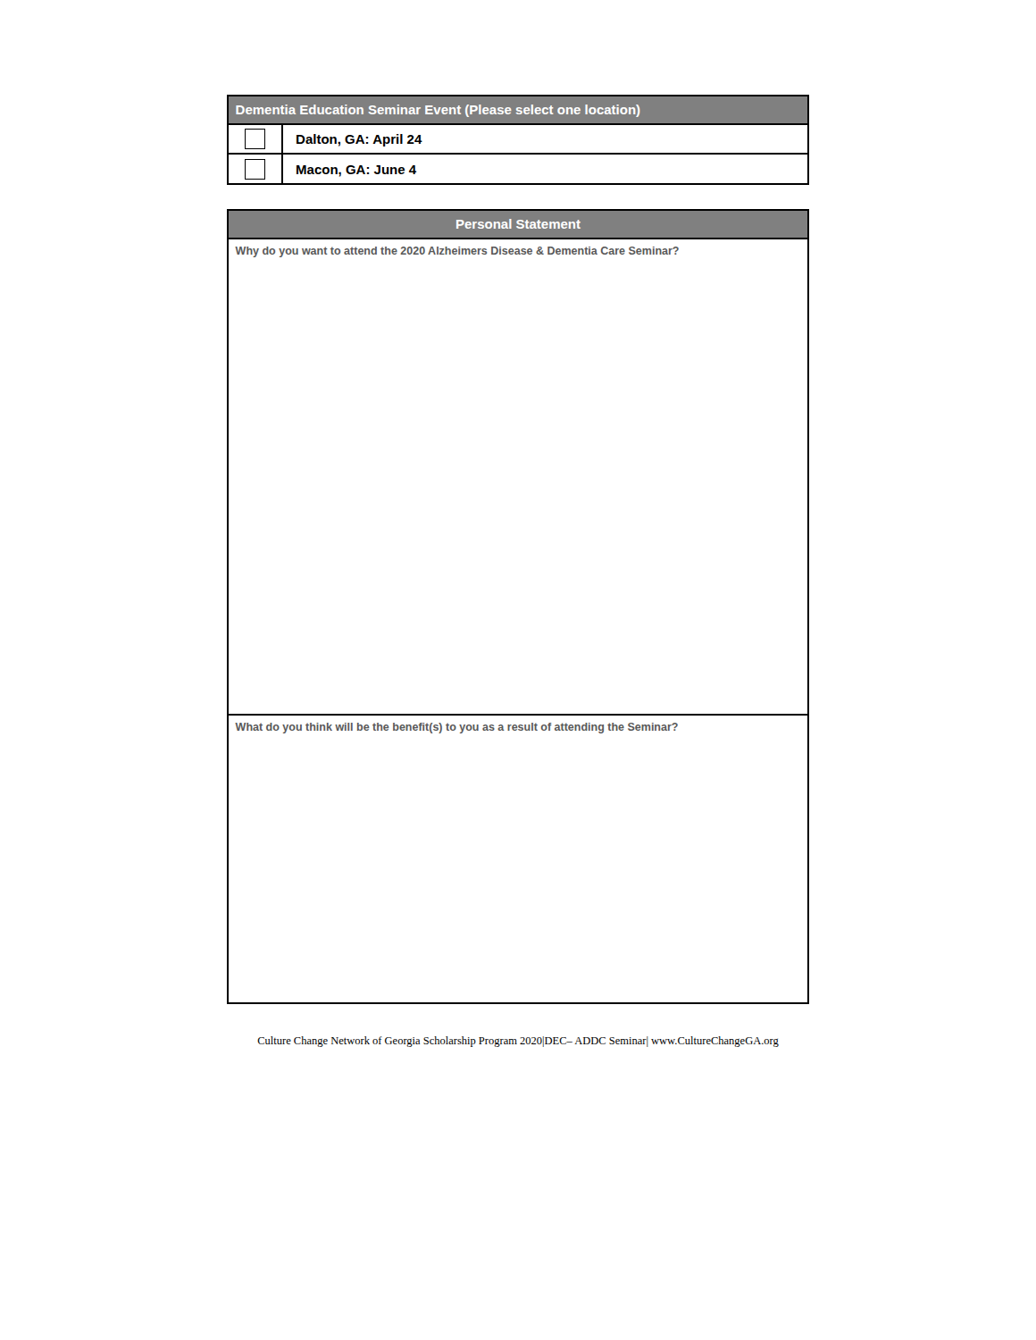Dementia Education Seminar Event (Please select one location)
Dalton, GA: April 24
Macon, GA: June 4
Personal Statement
Why do you want to attend the 2020 Alzheimers Disease & Dementia Care Seminar?
What do you think will be the benefit(s) to you as a result of attending the Seminar?
Culture Change Network of Georgia Scholarship Program 2020|DEC– ADDC Seminar| www.CultureChangeGA.org